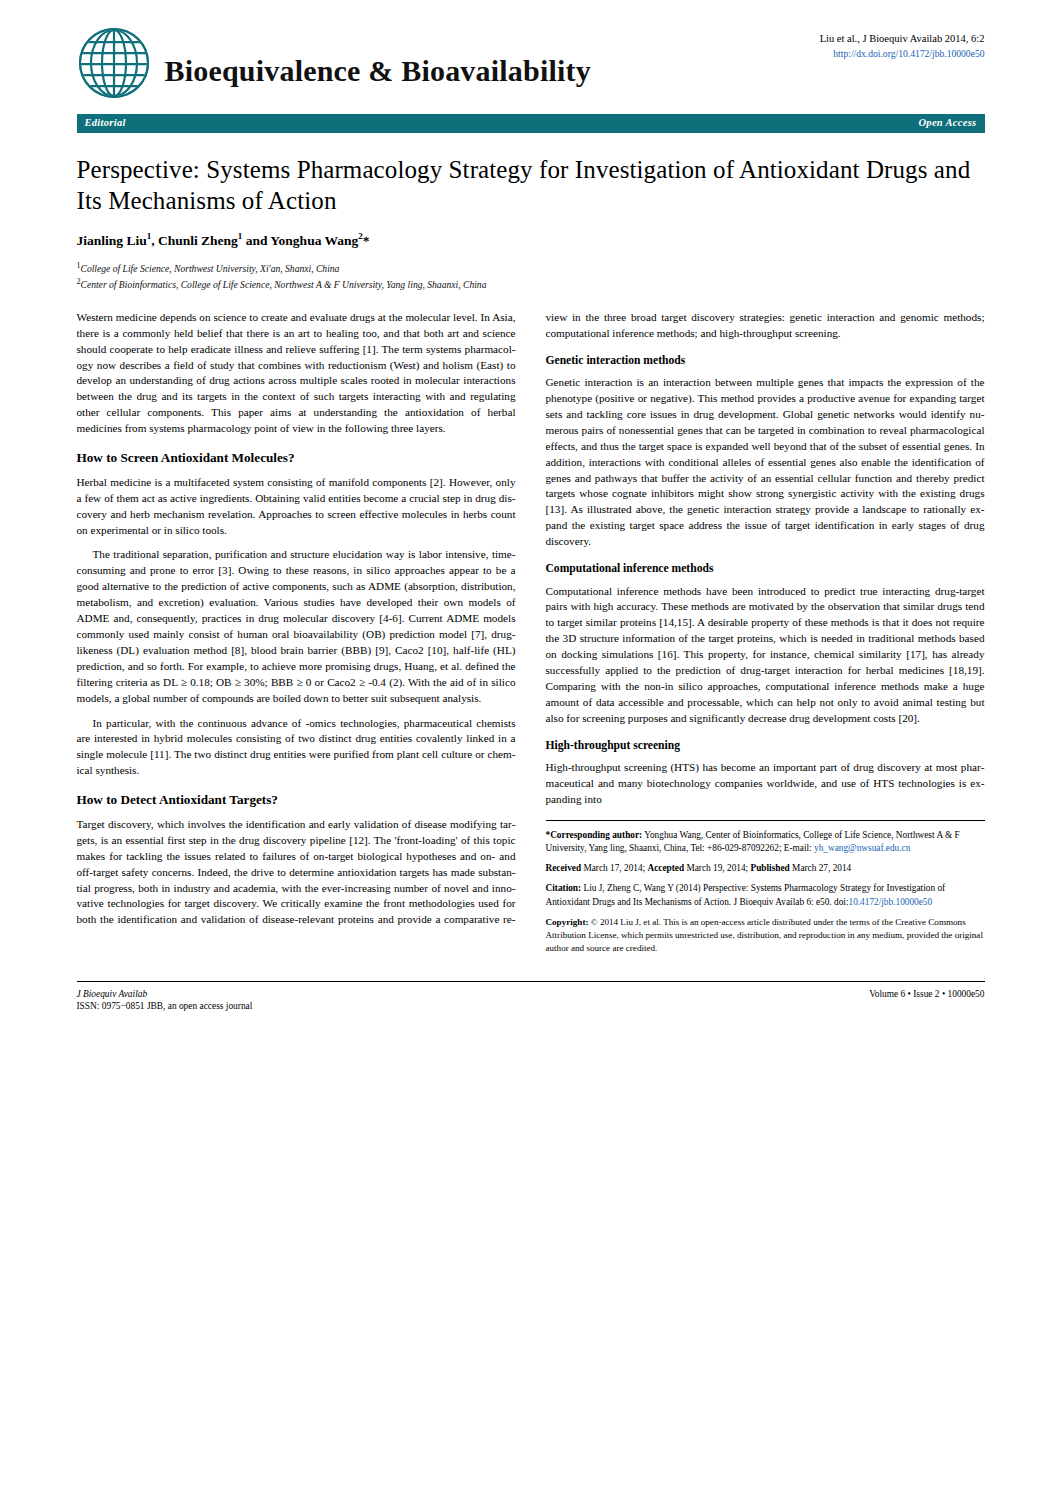Bioequivalence & Bioavailability
Liu et al., J Bioequiv Availab 2014, 6:2 http://dx.doi.org/10.4172/jbb.10000e50
Editorial Open Access
Perspective: Systems Pharmacology Strategy for Investigation of Antioxidant Drugs and Its Mechanisms of Action
Jianling Liu1, Chunli Zheng1 and Yonghua Wang2*
1College of Life Science, Northwest University, Xi'an, Shanxi, China
2Center of Bioinformatics, College of Life Science, Northwest A & F University, Yang ling, Shaanxi, China
Western medicine depends on science to create and evaluate drugs at the molecular level. In Asia, there is a commonly held belief that there is an art to healing too, and that both art and science should cooperate to help eradicate illness and relieve suffering [1]. The term systems pharmacology now describes a field of study that combines with reductionism (West) and holism (East) to develop an understanding of drug actions across multiple scales rooted in molecular interactions between the drug and its targets in the context of such targets interacting with and regulating other cellular components. This paper aims at understanding the antioxidation of herbal medicines from systems pharmacology point of view in the following three layers.
How to Screen Antioxidant Molecules?
Herbal medicine is a multifaceted system consisting of manifold components [2]. However, only a few of them act as active ingredients. Obtaining valid entities become a crucial step in drug discovery and herb mechanism revelation. Approaches to screen effective molecules in herbs count on experimental or in silico tools.
The traditional separation, purification and structure elucidation way is labor intensive, time-consuming and prone to error [3]. Owing to these reasons, in silico approaches appear to be a good alternative to the prediction of active components, such as ADME (absorption, distribution, metabolism, and excretion) evaluation. Various studies have developed their own models of ADME and, consequently, practices in drug molecular discovery [4-6]. Current ADME models commonly used mainly consist of human oral bioavailability (OB) prediction model [7], drug-likeness (DL) evaluation method [8], blood brain barrier (BBB) [9], Caco2 [10], half-life (HL) prediction, and so forth. For example, to achieve more promising drugs, Huang, et al. defined the filtering criteria as DL ≥ 0.18; OB ≥ 30%; BBB ≥ 0 or Caco2 ≥ -0.4 (2). With the aid of in silico models, a global number of compounds are boiled down to better suit subsequent analysis.
In particular, with the continuous advance of -omics technologies, pharmaceutical chemists are interested in hybrid molecules consisting of two distinct drug entities covalently linked in a single molecule [11]. The two distinct drug entities were purified from plant cell culture or chemical synthesis.
How to Detect Antioxidant Targets?
Target discovery, which involves the identification and early validation of disease modifying targets, is an essential first step in the drug discovery pipeline [12]. The 'front-loading' of this topic makes for tackling the issues related to failures of on-target biological hypotheses and on- and off-target safety concerns. Indeed, the drive to determine antioxidation targets has made substantial progress, both in industry and academia, with the ever-increasing number of novel and innovative technologies for target discovery. We critically examine the front methodologies used for both the identification and validation of disease-relevant proteins and provide a comparative review in the three broad target discovery strategies: genetic interaction and genomic methods; computational inference methods; and high-throughput screening.
Genetic interaction methods
Genetic interaction is an interaction between multiple genes that impacts the expression of the phenotype (positive or negative). This method provides a productive avenue for expanding target sets and tackling core issues in drug development. Global genetic networks would identify numerous pairs of nonessential genes that can be targeted in combination to reveal pharmacological effects, and thus the target space is expanded well beyond that of the subset of essential genes. In addition, interactions with conditional alleles of essential genes also enable the identification of genes and pathways that buffer the activity of an essential cellular function and thereby predict targets whose cognate inhibitors might show strong synergistic activity with the existing drugs [13]. As illustrated above, the genetic interaction strategy provide a landscape to rationally expand the existing target space address the issue of target identification in early stages of drug discovery.
Computational inference methods
Computational inference methods have been introduced to predict true interacting drug-target pairs with high accuracy. These methods are motivated by the observation that similar drugs tend to target similar proteins [14,15]. A desirable property of these methods is that it does not require the 3D structure information of the target proteins, which is needed in traditional methods based on docking simulations [16]. This property, for instance, chemical similarity [17], has already successfully applied to the prediction of drug-target interaction for herbal medicines [18,19]. Comparing with the non-in silico approaches, computational inference methods make a huge amount of data accessible and processable, which can help not only to avoid animal testing but also for screening purposes and significantly decrease drug development costs [20].
High-throughput screening
High-throughput screening (HTS) has become an important part of drug discovery at most pharmaceutical and many biotechnology companies worldwide, and use of HTS technologies is expanding into
*Corresponding author: Yonghua Wang, Center of Bioinformatics, College of Life Science, Northwest A & F University, Yang ling, Shaanxi, China, Tel: +86-029-87092262; E-mail: yh_wang@nwsuaf.edu.cn
Received March 17, 2014; Accepted March 19, 2014; Published March 27, 2014
Citation: Liu J, Zheng C, Wang Y (2014) Perspective: Systems Pharmacology Strategy for Investigation of Antioxidant Drugs and Its Mechanisms of Action. J Bioequiv Availab 6: e50. doi:10.4172/jbb.10000e50
Copyright: © 2014 Liu J, et al. This is an open-access article distributed under the terms of the Creative Commons Attribution License, which permits unrestricted use, distribution, and reproduction in any medium, provided the original author and source are credited.
J Bioequiv Availab
ISSN: 0975−0851 JBB, an open access journal
Volume 6 • Issue 2 • 10000e50